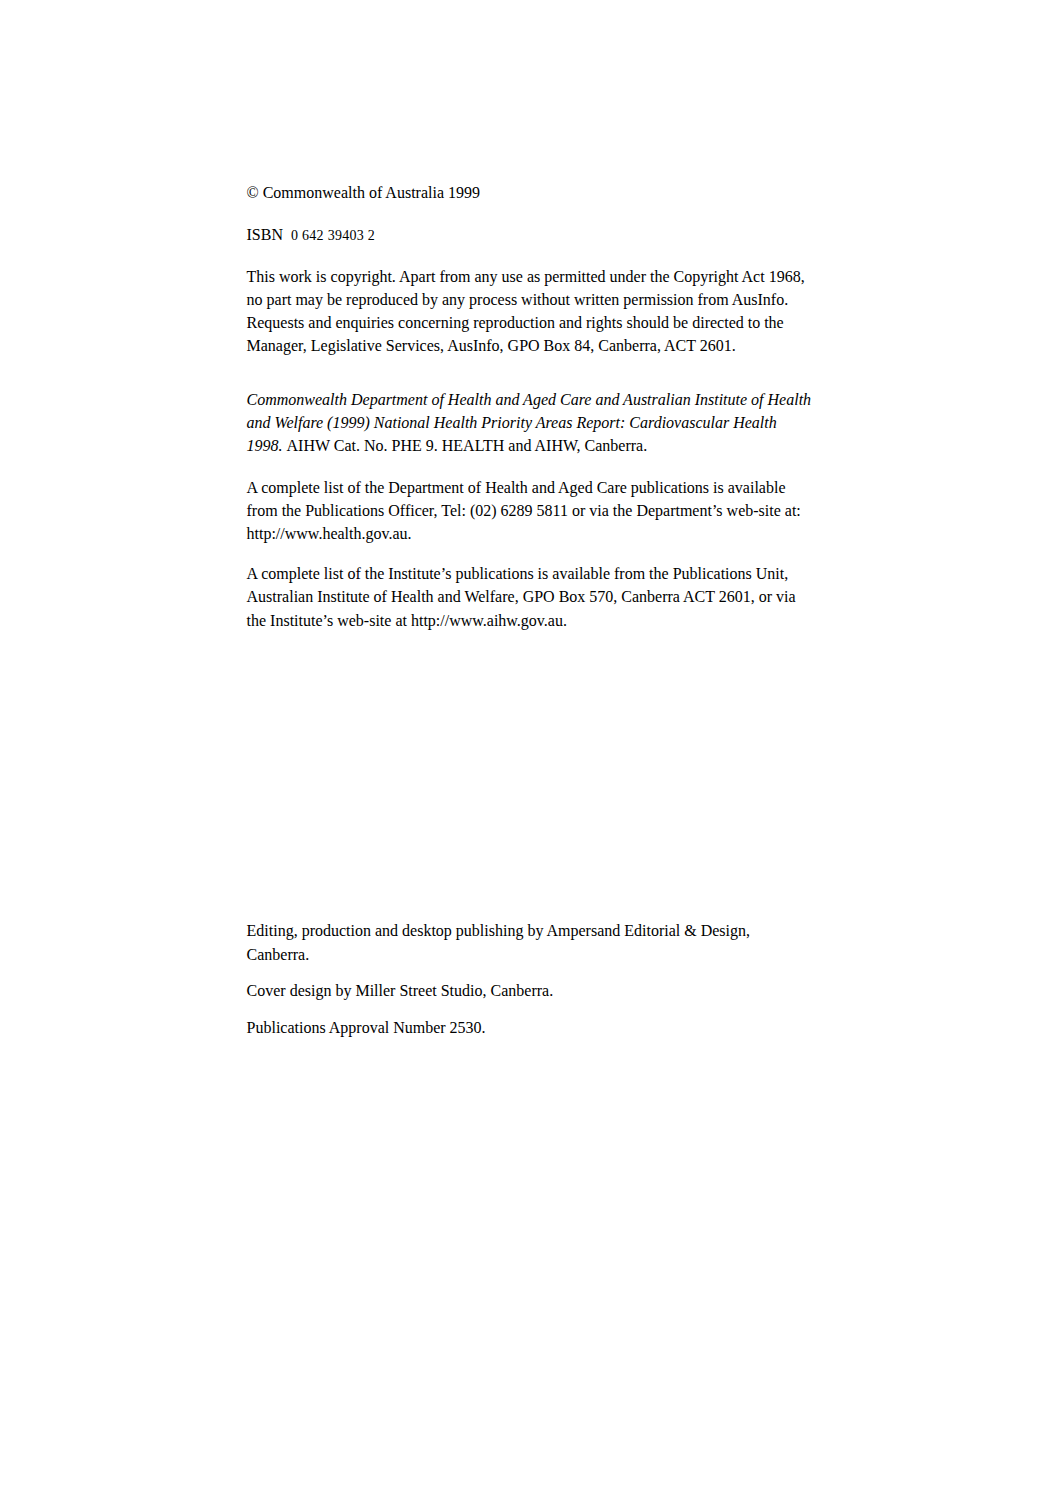© Commonwealth of Australia 1999
ISBN 0 642 39403 2
This work is copyright. Apart from any use as permitted under the Copyright Act 1968, no part may be reproduced by any process without written permission from AusInfo. Requests and enquiries concerning reproduction and rights should be directed to the Manager, Legislative Services, AusInfo, GPO Box 84, Canberra, ACT 2601.
Commonwealth Department of Health and Aged Care and Australian Institute of Health and Welfare (1999) National Health Priority Areas Report: Cardiovascular Health 1998. AIHW Cat. No. PHE 9. HEALTH and AIHW, Canberra.
A complete list of the Department of Health and Aged Care publications is available from the Publications Officer, Tel: (02) 6289 5811 or via the Department’s web-site at: http://www.health.gov.au.
A complete list of the Institute’s publications is available from the Publications Unit, Australian Institute of Health and Welfare, GPO Box 570, Canberra ACT 2601, or via the Institute’s web-site at http://www.aihw.gov.au.
Editing, production and desktop publishing by Ampersand Editorial & Design, Canberra.
Cover design by Miller Street Studio, Canberra.
Publications Approval Number 2530.